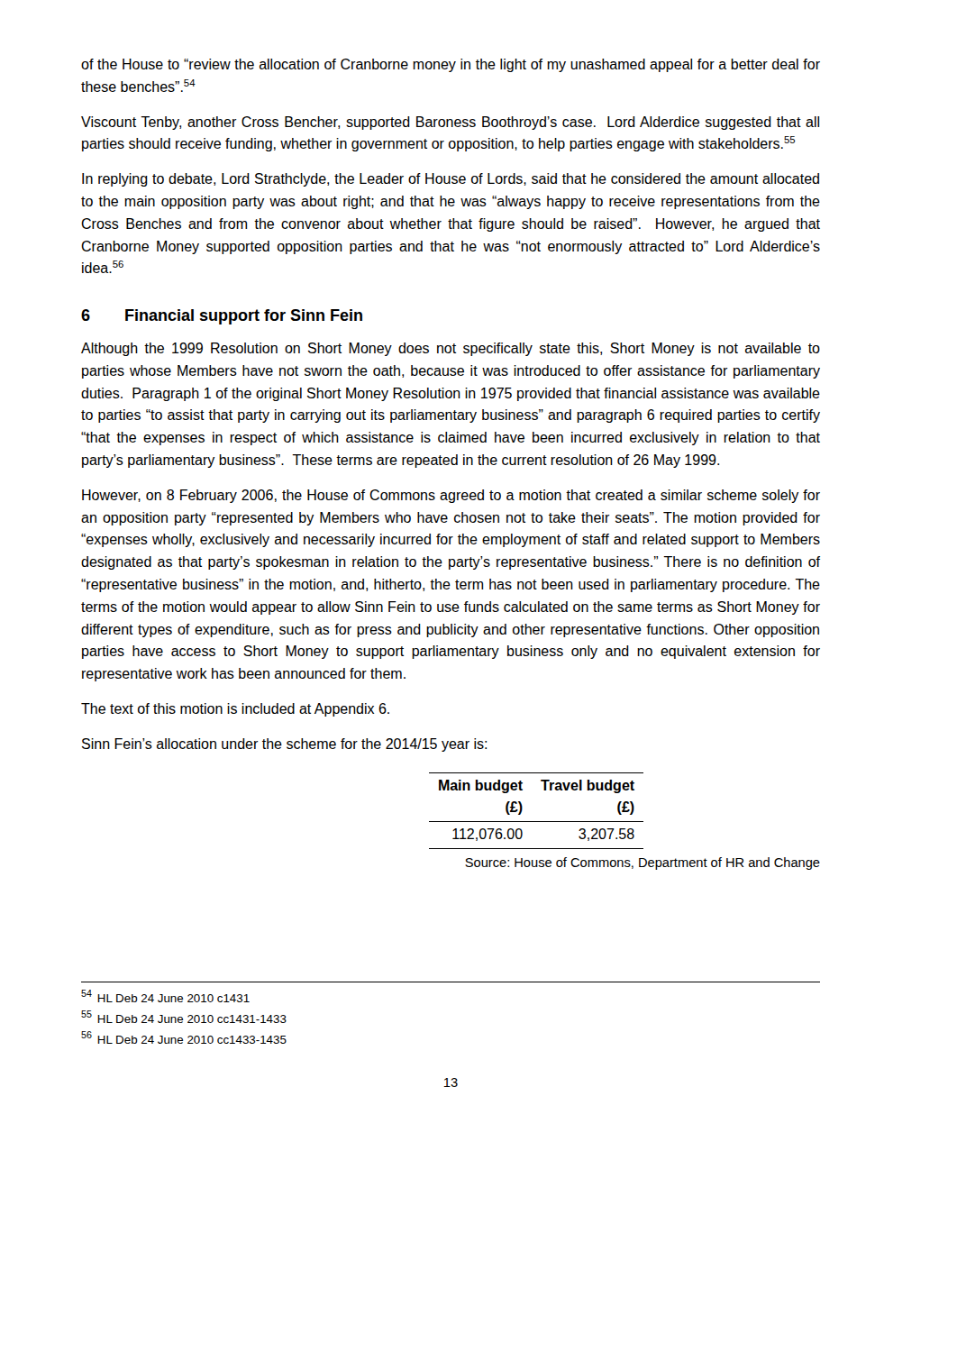of the House to “review the allocation of Cranborne money in the light of my unashamed appeal for a better deal for these benches”.54
Viscount Tenby, another Cross Bencher, supported Baroness Boothroyd’s case. Lord Alderdice suggested that all parties should receive funding, whether in government or opposition, to help parties engage with stakeholders.55
In replying to debate, Lord Strathclyde, the Leader of House of Lords, said that he considered the amount allocated to the main opposition party was about right; and that he was “always happy to receive representations from the Cross Benches and from the convenor about whether that figure should be raised”. However, he argued that Cranborne Money supported opposition parties and that he was “not enormously attracted to” Lord Alderdice’s idea.56
6 Financial support for Sinn Fein
Although the 1999 Resolution on Short Money does not specifically state this, Short Money is not available to parties whose Members have not sworn the oath, because it was introduced to offer assistance for parliamentary duties. Paragraph 1 of the original Short Money Resolution in 1975 provided that financial assistance was available to parties “to assist that party in carrying out its parliamentary business” and paragraph 6 required parties to certify “that the expenses in respect of which assistance is claimed have been incurred exclusively in relation to that party’s parliamentary business”. These terms are repeated in the current resolution of 26 May 1999.
However, on 8 February 2006, the House of Commons agreed to a motion that created a similar scheme solely for an opposition party “represented by Members who have chosen not to take their seats”. The motion provided for “expenses wholly, exclusively and necessarily incurred for the employment of staff and related support to Members designated as that party’s spokesman in relation to the party’s representative business.” There is no definition of “representative business” in the motion, and, hitherto, the term has not been used in parliamentary procedure. The terms of the motion would appear to allow Sinn Fein to use funds calculated on the same terms as Short Money for different types of expenditure, such as for press and publicity and other representative functions. Other opposition parties have access to Short Money to support parliamentary business only and no equivalent extension for representative work has been announced for them.
The text of this motion is included at Appendix 6.
Sinn Fein’s allocation under the scheme for the 2014/15 year is:
| | Main budget (£) | Travel budget (£) |
| --- | --- | --- |
| | 112,076.00 | 3,207.58 |
Source: House of Commons, Department of HR and Change
54HL Deb 24 June 2010 c1431
55HL Deb 24 June 2010 cc1431-1433
56HL Deb 24 June 2010 cc1433-1435
13